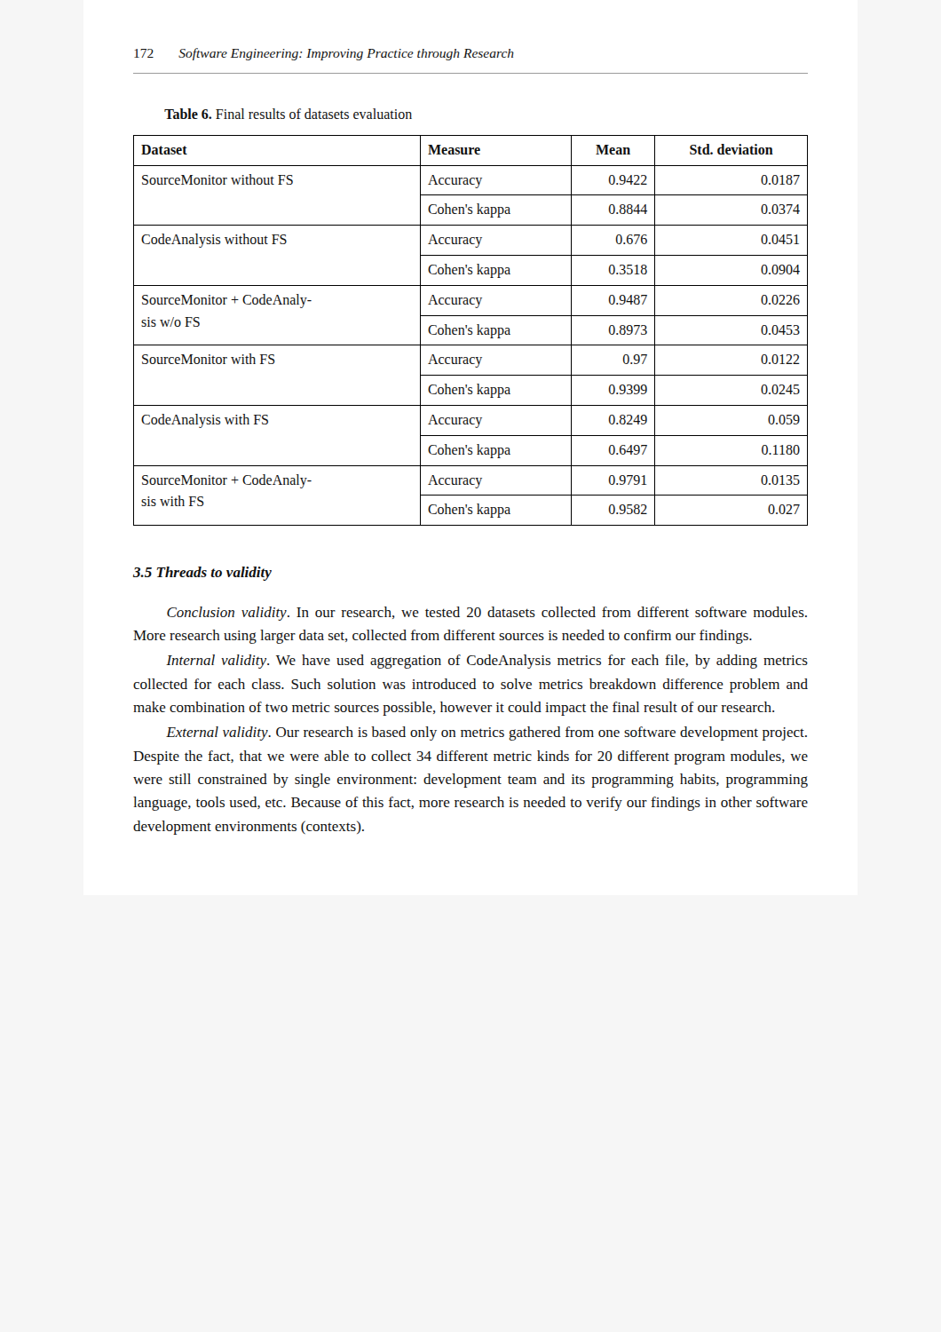172 Software Engineering: Improving Practice through Research
Table 6. Final results of datasets evaluation
| Dataset | Measure | Mean | Std. deviation |
| --- | --- | --- | --- |
| SourceMonitor without FS | Accuracy | 0.9422 | 0.0187 |
| Cohen's kappa | 0.8844 | 0.0374 |
| CodeAnalysis without FS | Accuracy | 0.676 | 0.0451 |
| Cohen's kappa | 0.3518 | 0.0904 |
| SourceMonitor + CodeAnaly- sis w/o FS | Accuracy | 0.9487 | 0.0226 |
| Cohen's kappa | 0.8973 | 0.0453 |
| SourceMonitor with FS | Accuracy | 0.97 | 0.0122 |
| Cohen's kappa | 0.9399 | 0.0245 |
| CodeAnalysis with FS | Accuracy | 0.8249 | 0.059 |
| Cohen's kappa | 0.6497 | 0.1180 |
| SourceMonitor + CodeAnaly- sis with FS | Accuracy | 0.9791 | 0.0135 |
| Cohen's kappa | 0.9582 | 0.027 |
3.5 Threads to validity
Conclusion validity. In our research, we tested 20 datasets collected from different software modules. More research using larger data set, collected from different sources is needed to confirm our findings.
Internal validity. We have used aggregation of CodeAnalysis metrics for each file, by adding metrics collected for each class. Such solution was introduced to solve metrics breakdown difference problem and make combination of two metric sources possible, however it could impact the final result of our research.
External validity. Our research is based only on metrics gathered from one software development project. Despite the fact, that we were able to collect 34 different metric kinds for 20 different program modules, we were still constrained by single environment: development team and its programming habits, programming language, tools used, etc. Because of this fact, more research is needed to verify our findings in other software development environments (contexts).